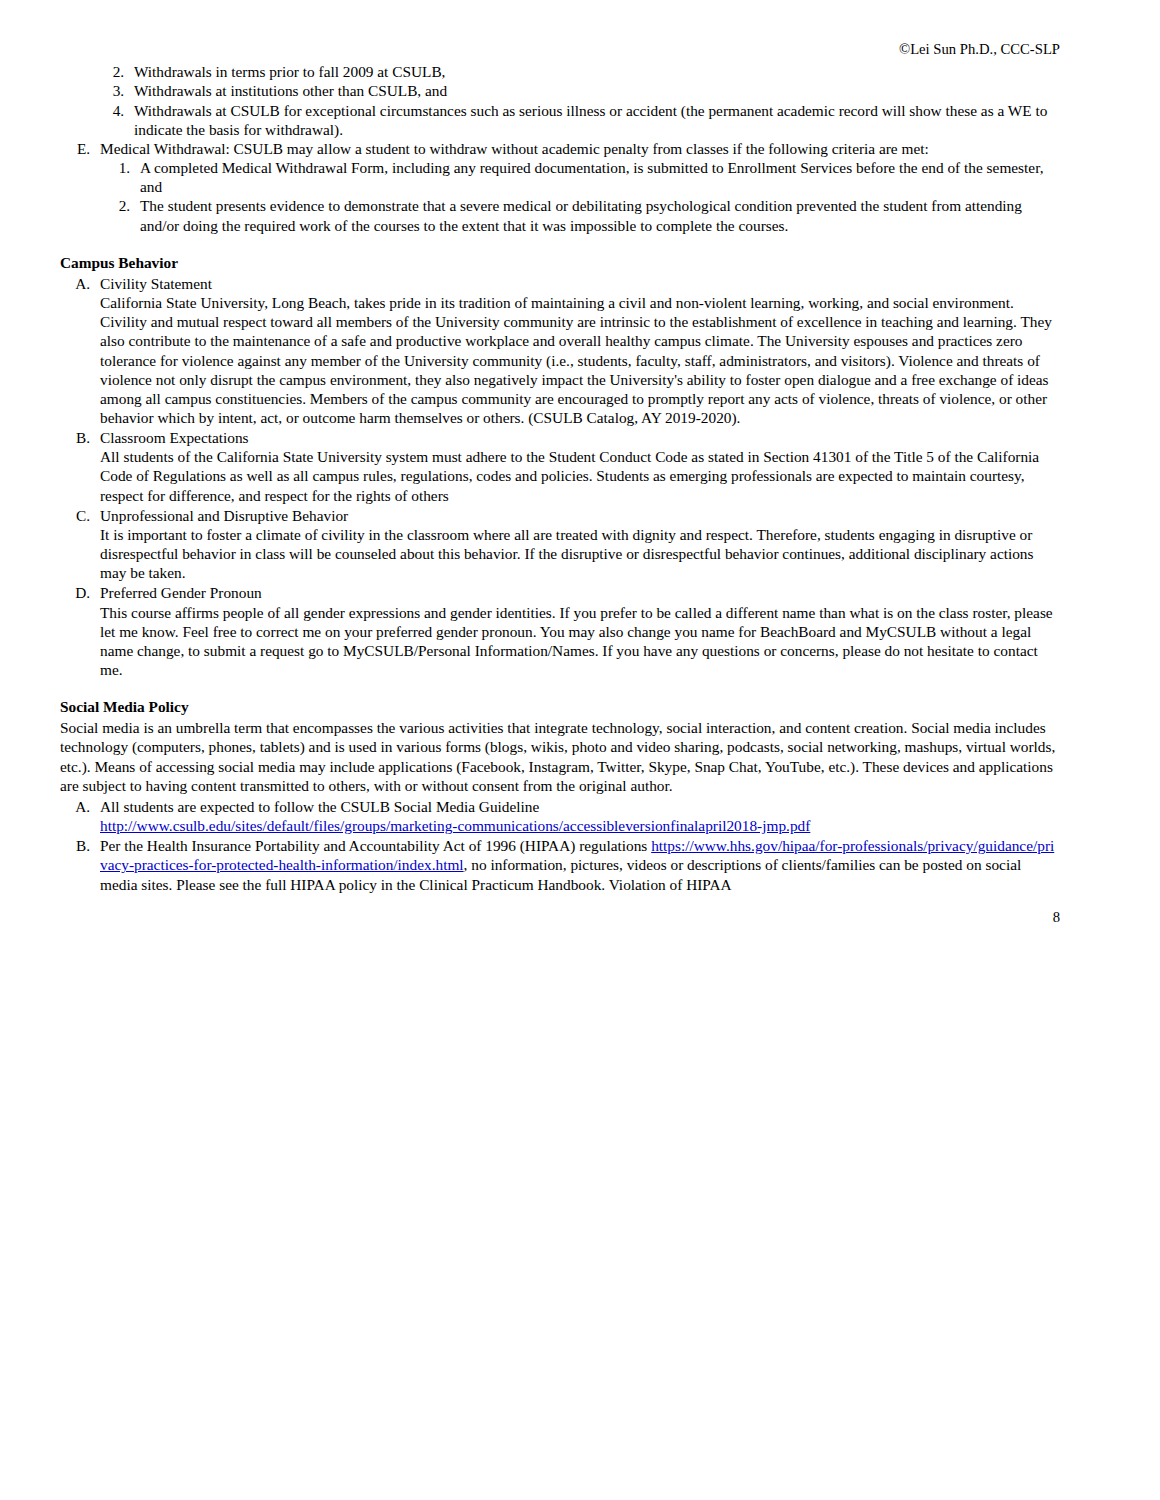©Lei Sun Ph.D., CCC-SLP
Withdrawals in terms prior to fall 2009 at CSULB,
Withdrawals at institutions other than CSULB, and
Withdrawals at CSULB for exceptional circumstances such as serious illness or accident (the permanent academic record will show these as a WE to indicate the basis for withdrawal).
Medical Withdrawal: CSULB may allow a student to withdraw without academic penalty from classes if the following criteria are met:
A completed Medical Withdrawal Form, including any required documentation, is submitted to Enrollment Services before the end of the semester, and
The student presents evidence to demonstrate that a severe medical or debilitating psychological condition prevented the student from attending and/or doing the required work of the courses to the extent that it was impossible to complete the courses.
Campus Behavior
Civility Statement
California State University, Long Beach, takes pride in its tradition of maintaining a civil and non-violent learning, working, and social environment. Civility and mutual respect toward all members of the University community are intrinsic to the establishment of excellence in teaching and learning. They also contribute to the maintenance of a safe and productive workplace and overall healthy campus climate. The University espouses and practices zero tolerance for violence against any member of the University community (i.e., students, faculty, staff, administrators, and visitors). Violence and threats of violence not only disrupt the campus environment, they also negatively impact the University's ability to foster open dialogue and a free exchange of ideas among all campus constituencies. Members of the campus community are encouraged to promptly report any acts of violence, threats of violence, or other behavior which by intent, act, or outcome harm themselves or others. (CSULB Catalog, AY 2019-2020).
Classroom Expectations
All students of the California State University system must adhere to the Student Conduct Code as stated in Section 41301 of the Title 5 of the California Code of Regulations as well as all campus rules, regulations, codes and policies. Students as emerging professionals are expected to maintain courtesy, respect for difference, and respect for the rights of others
Unprofessional and Disruptive Behavior
It is important to foster a climate of civility in the classroom where all are treated with dignity and respect. Therefore, students engaging in disruptive or disrespectful behavior in class will be counseled about this behavior. If the disruptive or disrespectful behavior continues, additional disciplinary actions may be taken.
Preferred Gender Pronoun
This course affirms people of all gender expressions and gender identities. If you prefer to be called a different name than what is on the class roster, please let me know. Feel free to correct me on your preferred gender pronoun. You may also change you name for BeachBoard and MyCSULB without a legal name change, to submit a request go to MyCSULB/Personal Information/Names. If you have any questions or concerns, please do not hesitate to contact me.
Social Media Policy
Social media is an umbrella term that encompasses the various activities that integrate technology, social interaction, and content creation. Social media includes technology (computers, phones, tablets) and is used in various forms (blogs, wikis, photo and video sharing, podcasts, social networking, mashups, virtual worlds, etc.). Means of accessing social media may include applications (Facebook, Instagram, Twitter, Skype, Snap Chat, YouTube, etc.). These devices and applications are subject to having content transmitted to others, with or without consent from the original author.
All students are expected to follow the CSULB Social Media Guideline
http://www.csulb.edu/sites/default/files/groups/marketing-communications/accessibleversionfinalapril2018-jmp.pdf
Per the Health Insurance Portability and Accountability Act of 1996 (HIPAA) regulations https://www.hhs.gov/hipaa/for-professionals/privacy/guidance/privacy-practices-for-protected-health-information/index.html, no information, pictures, videos or descriptions of clients/families can be posted on social media sites. Please see the full HIPAA policy in the Clinical Practicum Handbook. Violation of HIPAA
8